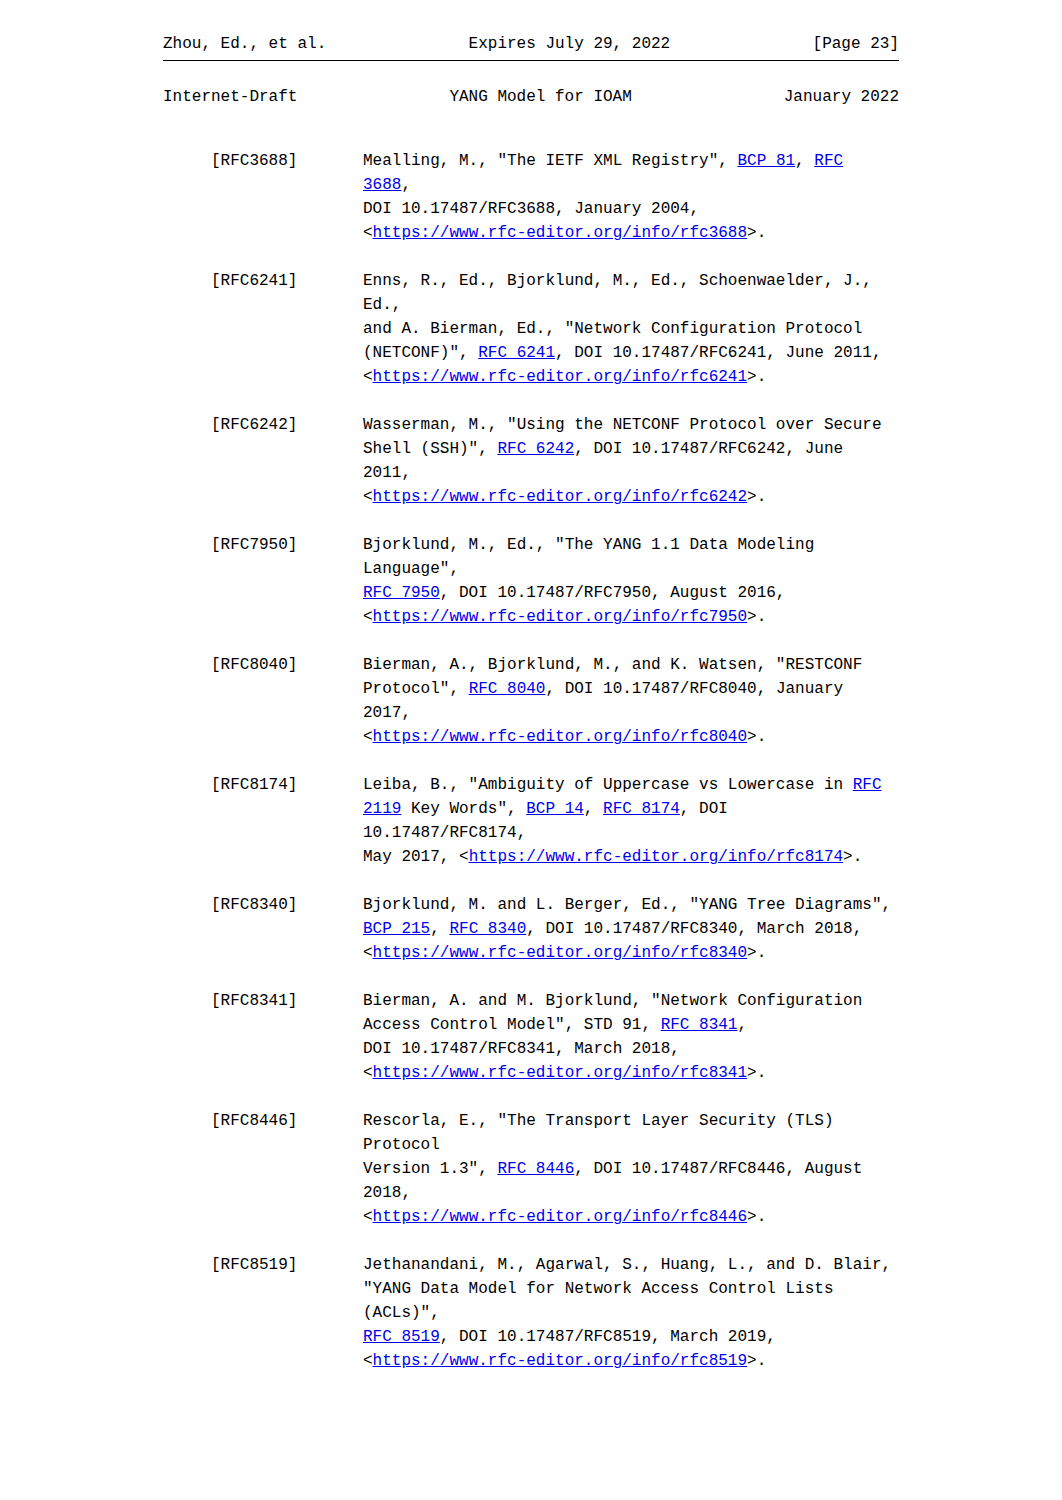Zhou, Ed., et al. Expires July 29, 2022 [Page 23]
Internet-Draft YANG Model for IOAM January 2022
[RFC3688]
Mealling, M., "The IETF XML Registry", BCP 81, RFC 3688,
DOI 10.17487/RFC3688, January 2004,
<https://www.rfc-editor.org/info/rfc3688>.
[RFC6241]
Enns, R., Ed., Bjorklund, M., Ed., Schoenwaelder, J., Ed.,
and A. Bierman, Ed., "Network Configuration Protocol
(NETCONF)", RFC 6241, DOI 10.17487/RFC6241, June 2011,
<https://www.rfc-editor.org/info/rfc6241>.
[RFC6242]
Wasserman, M., "Using the NETCONF Protocol over Secure
Shell (SSH)", RFC 6242, DOI 10.17487/RFC6242, June 2011,
<https://www.rfc-editor.org/info/rfc6242>.
[RFC7950]
Bjorklund, M., Ed., "The YANG 1.1 Data Modeling Language",
RFC 7950, DOI 10.17487/RFC7950, August 2016,
<https://www.rfc-editor.org/info/rfc7950>.
[RFC8040]
Bierman, A., Bjorklund, M., and K. Watsen, "RESTCONF
Protocol", RFC 8040, DOI 10.17487/RFC8040, January 2017,
<https://www.rfc-editor.org/info/rfc8040>.
[RFC8174]
Leiba, B., "Ambiguity of Uppercase vs Lowercase in RFC
2119 Key Words", BCP 14, RFC 8174, DOI 10.17487/RFC8174,
May 2017, <https://www.rfc-editor.org/info/rfc8174>.
[RFC8340]
Bjorklund, M. and L. Berger, Ed., "YANG Tree Diagrams",
BCP 215, RFC 8340, DOI 10.17487/RFC8340, March 2018,
<https://www.rfc-editor.org/info/rfc8340>.
[RFC8341]
Bierman, A. and M. Bjorklund, "Network Configuration
Access Control Model", STD 91, RFC 8341,
DOI 10.17487/RFC8341, March 2018,
<https://www.rfc-editor.org/info/rfc8341>.
[RFC8446]
Rescorla, E., "The Transport Layer Security (TLS) Protocol
Version 1.3", RFC 8446, DOI 10.17487/RFC8446, August 2018,
<https://www.rfc-editor.org/info/rfc8446>.
[RFC8519]
Jethanandani, M., Agarwal, S., Huang, L., and D. Blair,
"YANG Data Model for Network Access Control Lists (ACLs)",
RFC 8519, DOI 10.17487/RFC8519, March 2019,
<https://www.rfc-editor.org/info/rfc8519>.